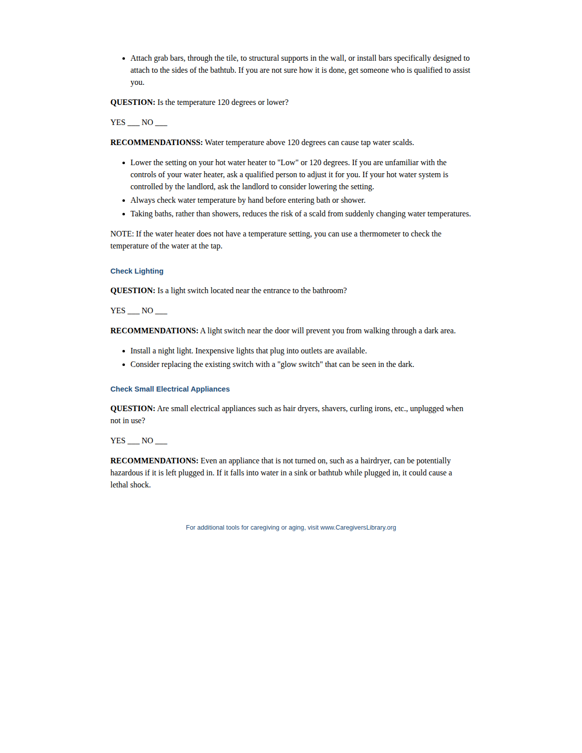Attach grab bars, through the tile, to structural supports in the wall, or install bars specifically designed to attach to the sides of the bathtub. If you are not sure how it is done, get someone who is qualified to assist you.
QUESTION: Is the temperature 120 degrees or lower?
YES ___ NO ___
RECOMMENDATIONSS: Water temperature above 120 degrees can cause tap water scalds.
Lower the setting on your hot water heater to "Low" or 120 degrees. If you are unfamiliar with the controls of your water heater, ask a qualified person to adjust it for you. If your hot water system is controlled by the landlord, ask the landlord to consider lowering the setting.
Always check water temperature by hand before entering bath or shower.
Taking baths, rather than showers, reduces the risk of a scald from suddenly changing water temperatures.
NOTE: If the water heater does not have a temperature setting, you can use a thermometer to check the temperature of the water at the tap.
Check Lighting
QUESTION: Is a light switch located near the entrance to the bathroom?
YES ___ NO ___
RECOMMENDATIONS: A light switch near the door will prevent you from walking through a dark area.
Install a night light. Inexpensive lights that plug into outlets are available.
Consider replacing the existing switch with a "glow switch" that can be seen in the dark.
Check Small Electrical Appliances
QUESTION: Are small electrical appliances such as hair dryers, shavers, curling irons, etc., unplugged when not in use?
YES ___ NO ___
RECOMMENDATIONS: Even an appliance that is not turned on, such as a hairdryer, can be potentially hazardous if it is left plugged in. If it falls into water in a sink or bathtub while plugged in, it could cause a lethal shock.
For additional tools for caregiving or aging, visit www.CaregiversLibrary.org